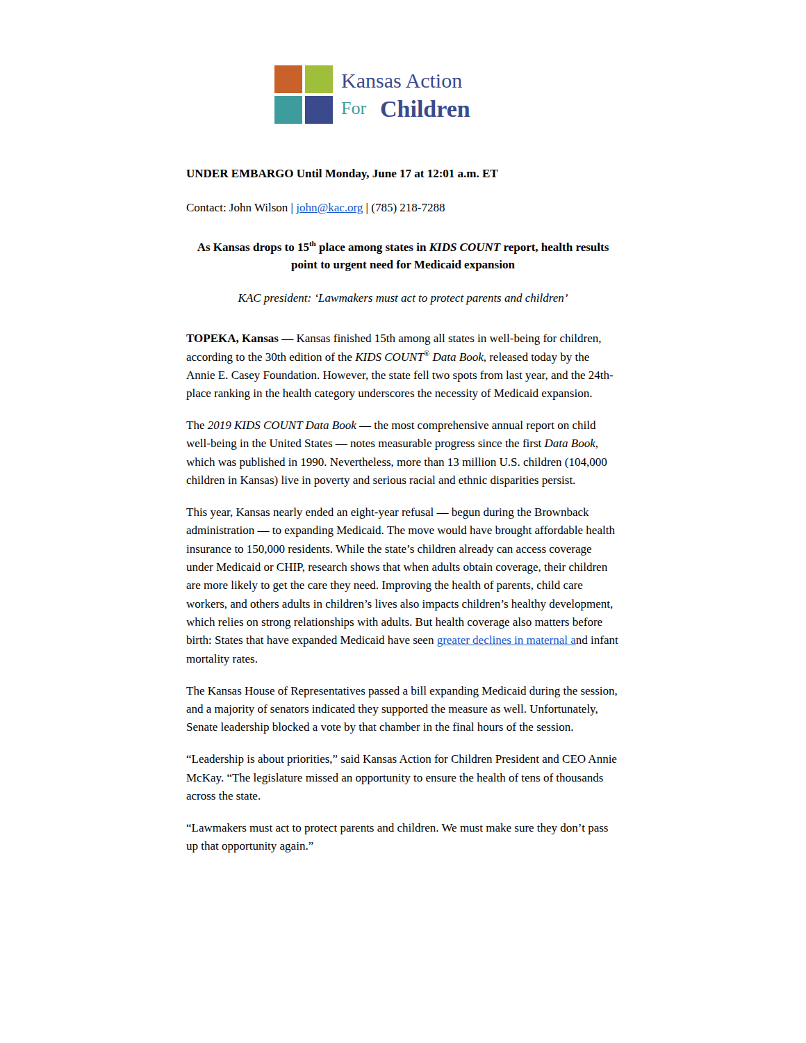Kansas Action For Children
UNDER EMBARGO Until Monday, June 17 at 12:01 a.m. ET
Contact: John Wilson | john@kac.org | (785) 218-7288
As Kansas drops to 15th place among states in KIDS COUNT report, health results point to urgent need for Medicaid expansion
KAC president: ‘Lawmakers must act to protect parents and children’
TOPEKA, Kansas — Kansas finished 15th among all states in well-being for children, according to the 30th edition of the KIDS COUNT® Data Book, released today by the Annie E. Casey Foundation. However, the state fell two spots from last year, and the 24th-place ranking in the health category underscores the necessity of Medicaid expansion.
The 2019 KIDS COUNT Data Book — the most comprehensive annual report on child well-being in the United States — notes measurable progress since the first Data Book, which was published in 1990. Nevertheless, more than 13 million U.S. children (104,000 children in Kansas) live in poverty and serious racial and ethnic disparities persist.
This year, Kansas nearly ended an eight-year refusal — begun during the Brownback administration — to expanding Medicaid. The move would have brought affordable health insurance to 150,000 residents. While the state’s children already can access coverage under Medicaid or CHIP, research shows that when adults obtain coverage, their children are more likely to get the care they need. Improving the health of parents, child care workers, and others adults in children’s lives also impacts children’s healthy development, which relies on strong relationships with adults. But health coverage also matters before birth: States that have expanded Medicaid have seen greater declines in maternal and infant mortality rates.
The Kansas House of Representatives passed a bill expanding Medicaid during the session, and a majority of senators indicated they supported the measure as well. Unfortunately, Senate leadership blocked a vote by that chamber in the final hours of the session.
“Leadership is about priorities,” said Kansas Action for Children President and CEO Annie McKay. “The legislature missed an opportunity to ensure the health of tens of thousands across the state.
“Lawmakers must act to protect parents and children. We must make sure they don’t pass up that opportunity again.”